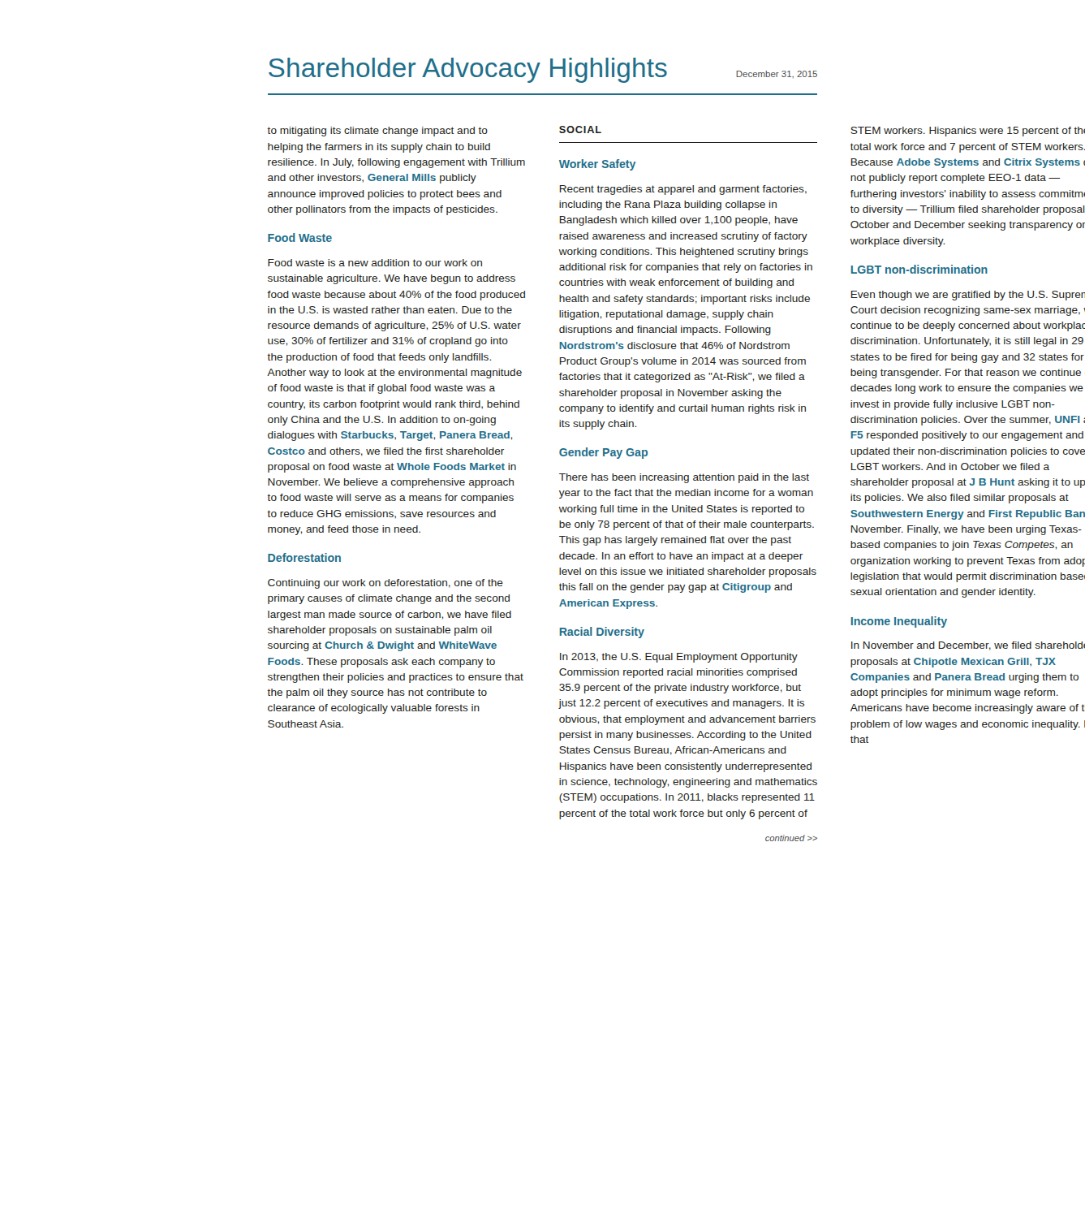Shareholder Advocacy Highlights
December 31, 2015
to mitigating its climate change impact and to helping the farmers in its supply chain to build resilience. In July, following engagement with Trillium and other investors, General Mills publicly announce improved policies to protect bees and other pollinators from the impacts of pesticides.
Food Waste
Food waste is a new addition to our work on sustainable agriculture. We have begun to address food waste because about 40% of the food produced in the U.S. is wasted rather than eaten. Due to the resource demands of agriculture, 25% of U.S. water use, 30% of fertilizer and 31% of cropland go into the production of food that feeds only landfills. Another way to look at the environmental magnitude of food waste is that if global food waste was a country, its carbon footprint would rank third, behind only China and the U.S. In addition to on-going dialogues with Starbucks, Target, Panera Bread, Costco and others, we filed the first shareholder proposal on food waste at Whole Foods Market in November. We believe a comprehensive approach to food waste will serve as a means for companies to reduce GHG emissions, save resources and money, and feed those in need.
Deforestation
Continuing our work on deforestation, one of the primary causes of climate change and the second largest man made source of carbon, we have filed shareholder proposals on sustainable palm oil sourcing at Church & Dwight and WhiteWave Foods. These proposals ask each company to strengthen their policies and practices to ensure that the palm oil they source has not contribute to clearance of ecologically valuable forests in Southeast Asia.
SOCIAL
Worker Safety
Recent tragedies at apparel and garment factories, including the Rana Plaza building collapse in Bangladesh which killed over 1,100 people, have raised awareness and increased scrutiny of factory working conditions. This heightened scrutiny brings additional risk for companies that rely on factories in countries with weak enforcement of building and health and safety standards; important risks include litigation, reputational damage, supply chain disruptions and financial impacts. Following Nordstrom's disclosure that 46% of Nordstrom Product Group's volume in 2014 was sourced from factories that it categorized as "At-Risk", we filed a shareholder proposal in November asking the company to identify and curtail human rights risk in its supply chain.
Gender Pay Gap
There has been increasing attention paid in the last year to the fact that the median income for a woman working full time in the United States is reported to be only 78 percent of that of their male counterparts. This gap has largely remained flat over the past decade. In an effort to have an impact at a deeper level on this issue we initiated shareholder proposals this fall on the gender pay gap at Citigroup and American Express.
Racial Diversity
In 2013, the U.S. Equal Employment Opportunity Commission reported racial minorities comprised 35.9 percent of the private industry workforce, but just 12.2 percent of executives and managers. It is obvious, that employment and advancement barriers persist in many businesses. According to the United States Census Bureau, African-Americans and Hispanics have been consistently underrepresented in science, technology, engineering and mathematics (STEM) occupations. In 2011, blacks represented 11 percent of the total work force but only 6 percent of STEM workers. Hispanics were 15 percent of the total work force and 7 percent of STEM workers. Because Adobe Systems and Citrix Systems do not publicly report complete EEO-1 data — furthering investors' inability to assess commitment to diversity — Trillium filed shareholder proposals in October and December seeking transparency on workplace diversity.
LGBT non-discrimination
Even though we are gratified by the U.S. Supreme Court decision recognizing same-sex marriage, we continue to be deeply concerned about workplace discrimination. Unfortunately, it is still legal in 29 states to be fired for being gay and 32 states for being transgender. For that reason we continue our decades long work to ensure the companies we invest in provide fully inclusive LGBT non-discrimination policies. Over the summer, UNFI and F5 responded positively to our engagement and updated their non-discrimination policies to cover all LGBT workers. And in October we filed a shareholder proposal at J B Hunt asking it to update its policies. We also filed similar proposals at Southwestern Energy and First Republic Bank in November. Finally, we have been urging Texas-based companies to join Texas Competes, an organization working to prevent Texas from adopting legislation that would permit discrimination based on sexual orientation and gender identity.
Income Inequality
In November and December, we filed shareholder proposals at Chipotle Mexican Grill, TJX Companies and Panera Bread urging them to adopt principles for minimum wage reform. Americans have become increasingly aware of the problem of low wages and economic inequality. For that
continued >>